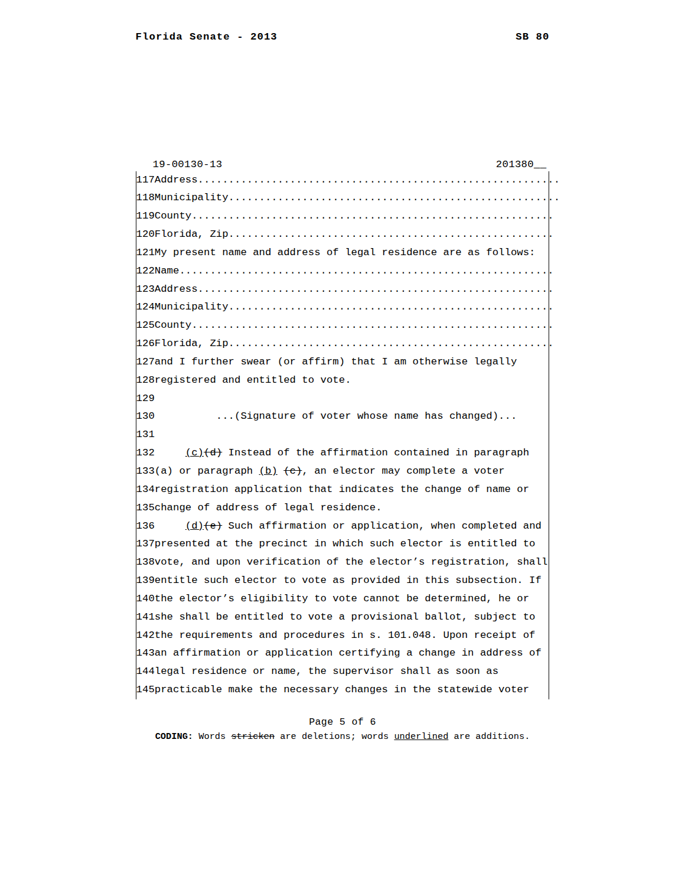Florida Senate - 2013
SB 80
19-00130-13 201380__
| 117 | Address........................................................... |
| 118 | Municipality...................................................... |
| 119 | County........................................................... |
| 120 | Florida, Zip..................................................... |
| 121 | My present name and address of legal residence are as follows: |
| 122 | Name............................................................. |
| 123 | Address.......................................................... |
| 124 | Municipality..................................................... |
| 125 | County........................................................... |
| 126 | Florida, Zip..................................................... |
| 127 | and I further swear (or affirm) that I am otherwise legally |
| 128 | registered and entitled to vote. |
| 129 | |
| 130 | ...(Signature of voter whose name has changed)... |
| 131 | |
| 132 | (c) (d) Instead of the affirmation contained in paragraph |
| 133 | (a) or paragraph (b) (c) , an elector may complete a voter |
| 134 | registration application that indicates the change of name or |
| 135 | change of address of legal residence. |
| 136 | (d) (e) Such affirmation or application, when completed and |
| 137 | presented at the precinct in which such elector is entitled to |
| 138 | vote, and upon verification of the elector’s registration, shall |
| 139 | entitle such elector to vote as provided in this subsection. If |
| 140 | the elector’s eligibility to vote cannot be determined, he or |
| 141 | she shall be entitled to vote a provisional ballot, subject to |
| 142 | the requirements and procedures in s. 101.048. Upon receipt of |
| 143 | an affirmation or application certifying a change in address of |
| 144 | legal residence or name, the supervisor shall as soon as |
| 145 | practicable make the necessary changes in the statewide voter |
Page 5 of 6
CODING: Words stricken are deletions; words underlined are additions.